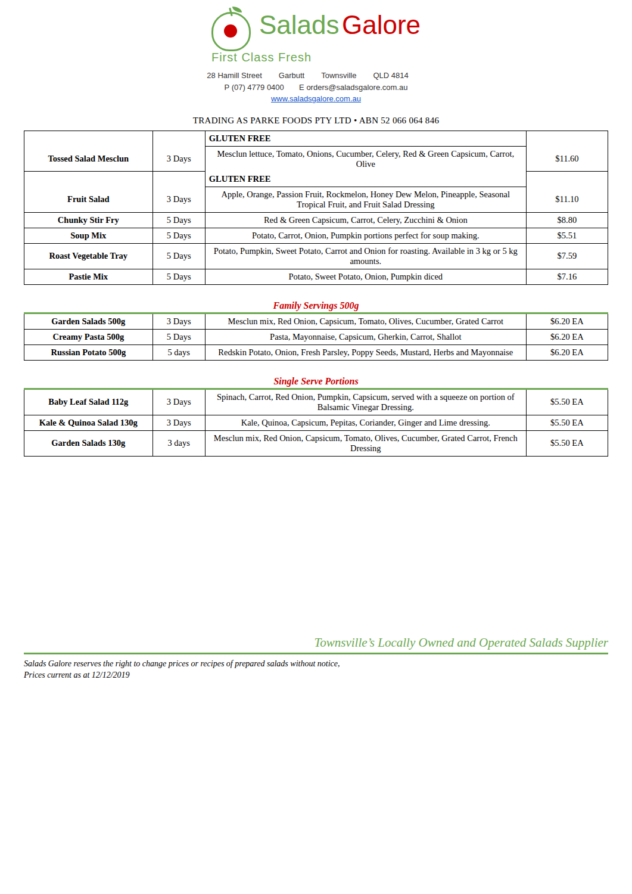Salads Galore
First Class Fresh
28 Hamill Street Garbutt Townsville QLD 4814
P (07) 4779 0400 E orders@saladsgalore.com.au
www.saladsgalore.com.au
TRADING AS PARKE FOODS PTY LTD • ABN 52 066 064 846
| | | GLUTEN FREE | |
| Tossed Salad Mesclun | 3 Days | Mesclun lettuce, Tomato, Onions, Cucumber, Celery, Red & Green Capsicum, Carrot, Olive | $11.60 |
| | | GLUTEN FREE | |
| Fruit Salad | 3 Days | Apple, Orange, Passion Fruit, Rockmelon, Honey Dew Melon, Pineapple, Seasonal Tropical Fruit, and Fruit Salad Dressing | $11.10 |
| Chunky Stir Fry | 5 Days | Red & Green Capsicum, Carrot, Celery, Zucchini & Onion | $8.80 |
| Soup Mix | 5 Days | Potato, Carrot, Onion, Pumpkin portions perfect for soup making. | $5.51 |
| Roast Vegetable Tray | 5 Days | Potato, Pumpkin, Sweet Potato, Carrot and Onion for roasting. Available in 3 kg or 5 kg amounts. | $7.59 |
| Pastie Mix | 5 Days | Potato, Sweet Potato, Onion, Pumpkin diced | $7.16 |
Family Servings 500g
| Garden Salads 500g | 3 Days | Mesclun mix, Red Onion, Capsicum, Tomato, Olives, Cucumber, Grated Carrot | $6.20 EA |
| Creamy Pasta 500g | 5 Days | Pasta, Mayonnaise, Capsicum, Gherkin, Carrot, Shallot | $6.20 EA |
| Russian Potato 500g | 5 days | Redskin Potato, Onion, Fresh Parsley, Poppy Seeds, Mustard, Herbs and Mayonnaise | $6.20 EA |
Single Serve Portions
| Baby Leaf Salad 112g | 3 Days | Spinach, Carrot, Red Onion, Pumpkin, Capsicum, served with a squeeze on portion of Balsamic Vinegar Dressing. | $5.50 EA |
| Kale & Quinoa Salad 130g | 3 Days | Kale, Quinoa, Capsicum, Pepitas, Coriander, Ginger and Lime dressing . | $5.50 EA |
| Garden Salads 130g | 3 days | Mesclun mix, Red Onion, Capsicum, Tomato, Olives, Cucumber, Grated Carrot, French Dressing | $5.50 EA |
Townsville’s Locally Owned and Operated Salads Supplier
Salads Galore reserves the right to change prices or recipes of prepared salads without notice,
Prices current as at 12/12/2019